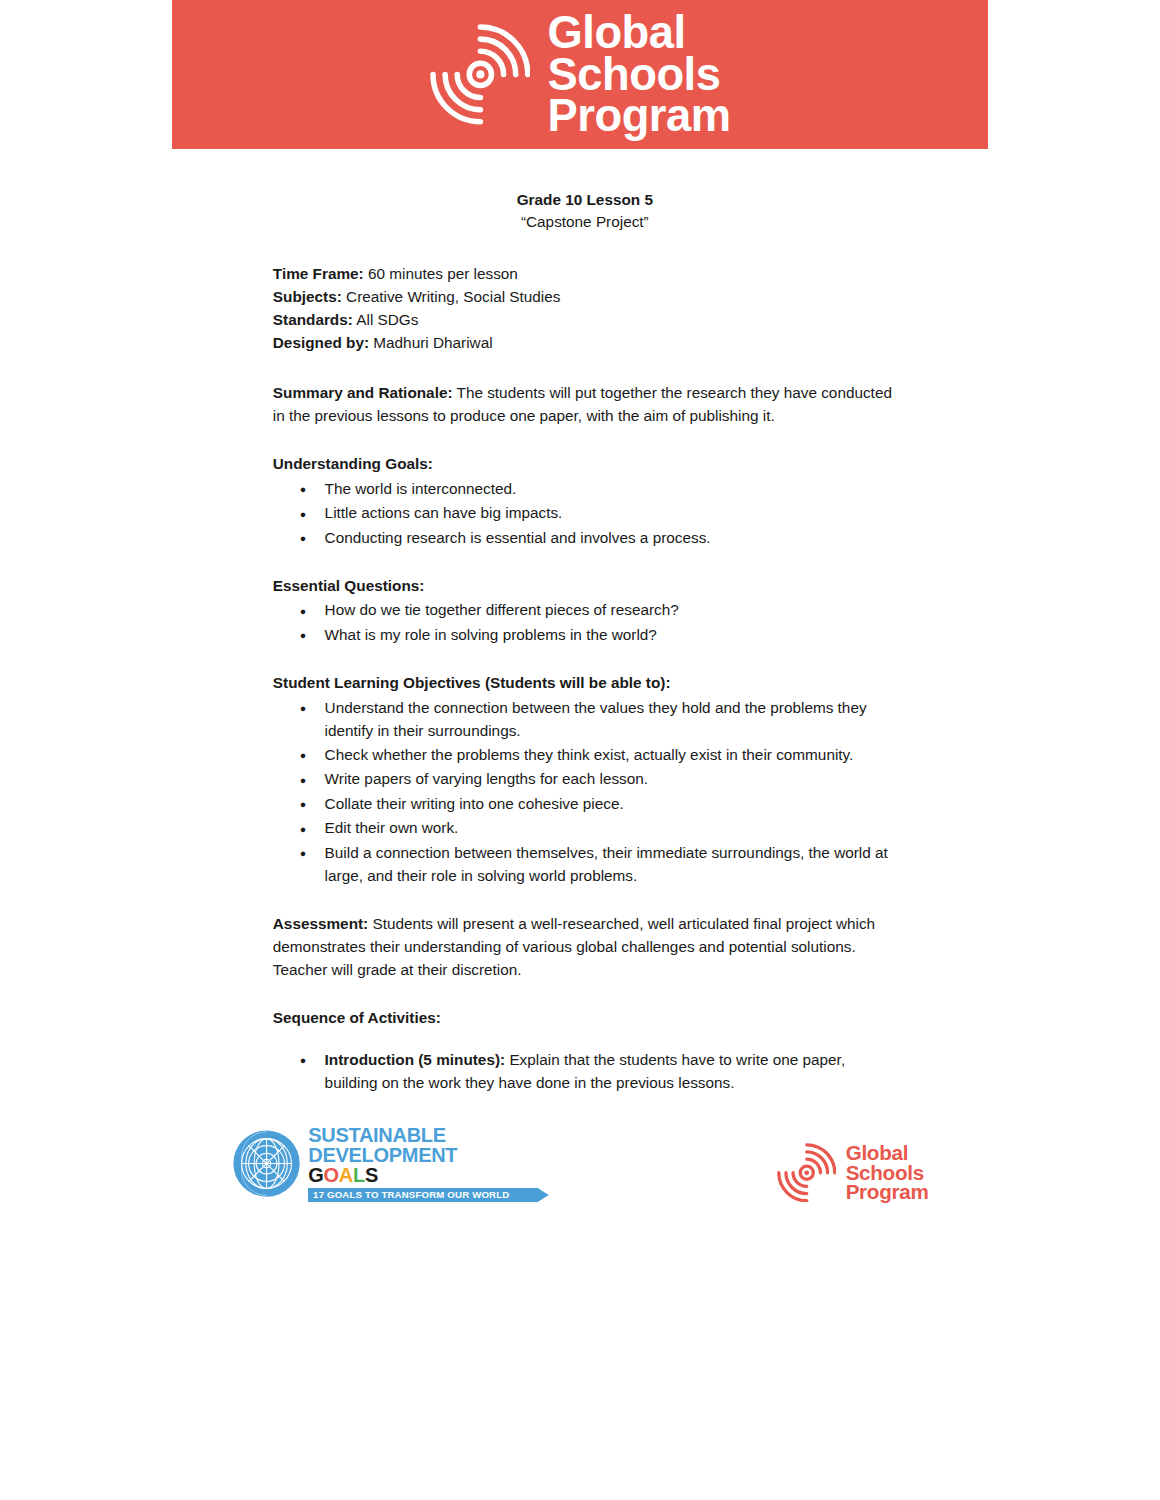Global
Schools
Program
Grade 10 Lesson 5
“Capstone Project”
Time Frame: 60 minutes per lesson
Subjects: Creative Writing, Social Studies
Standards: All SDGs
Designed by: Madhuri Dhariwal
Summary and Rationale: The students will put together the research they have conducted in the previous lessons to produce one paper, with the aim of publishing it.
Understanding Goals:
The world is interconnected.
Little actions can have big impacts.
Conducting research is essential and involves a process.
Essential Questions:
How do we tie together different pieces of research?
What is my role in solving problems in the world?
Student Learning Objectives (Students will be able to):
Understand the connection between the values they hold and the problems they identify in their surroundings.
Check whether the problems they think exist, actually exist in their community.
Write papers of varying lengths for each lesson.
Collate their writing into one cohesive piece.
Edit their own work.
Build a connection between themselves, their immediate surroundings, the world at large, and their role in solving world problems.
Assessment: Students will present a well-researched, well articulated final project which demonstrates their understanding of various global challenges and potential solutions. Teacher will grade at their discretion.
Sequence of Activities:
Introduction (5 minutes): Explain that the students have to write one paper, building on the work they have done in the previous lessons.
SUSTAINABLE DEVELOPMENT GOALS 17 GOALS TO TRANSFORM OUR WORLD
Global
Schools
Program